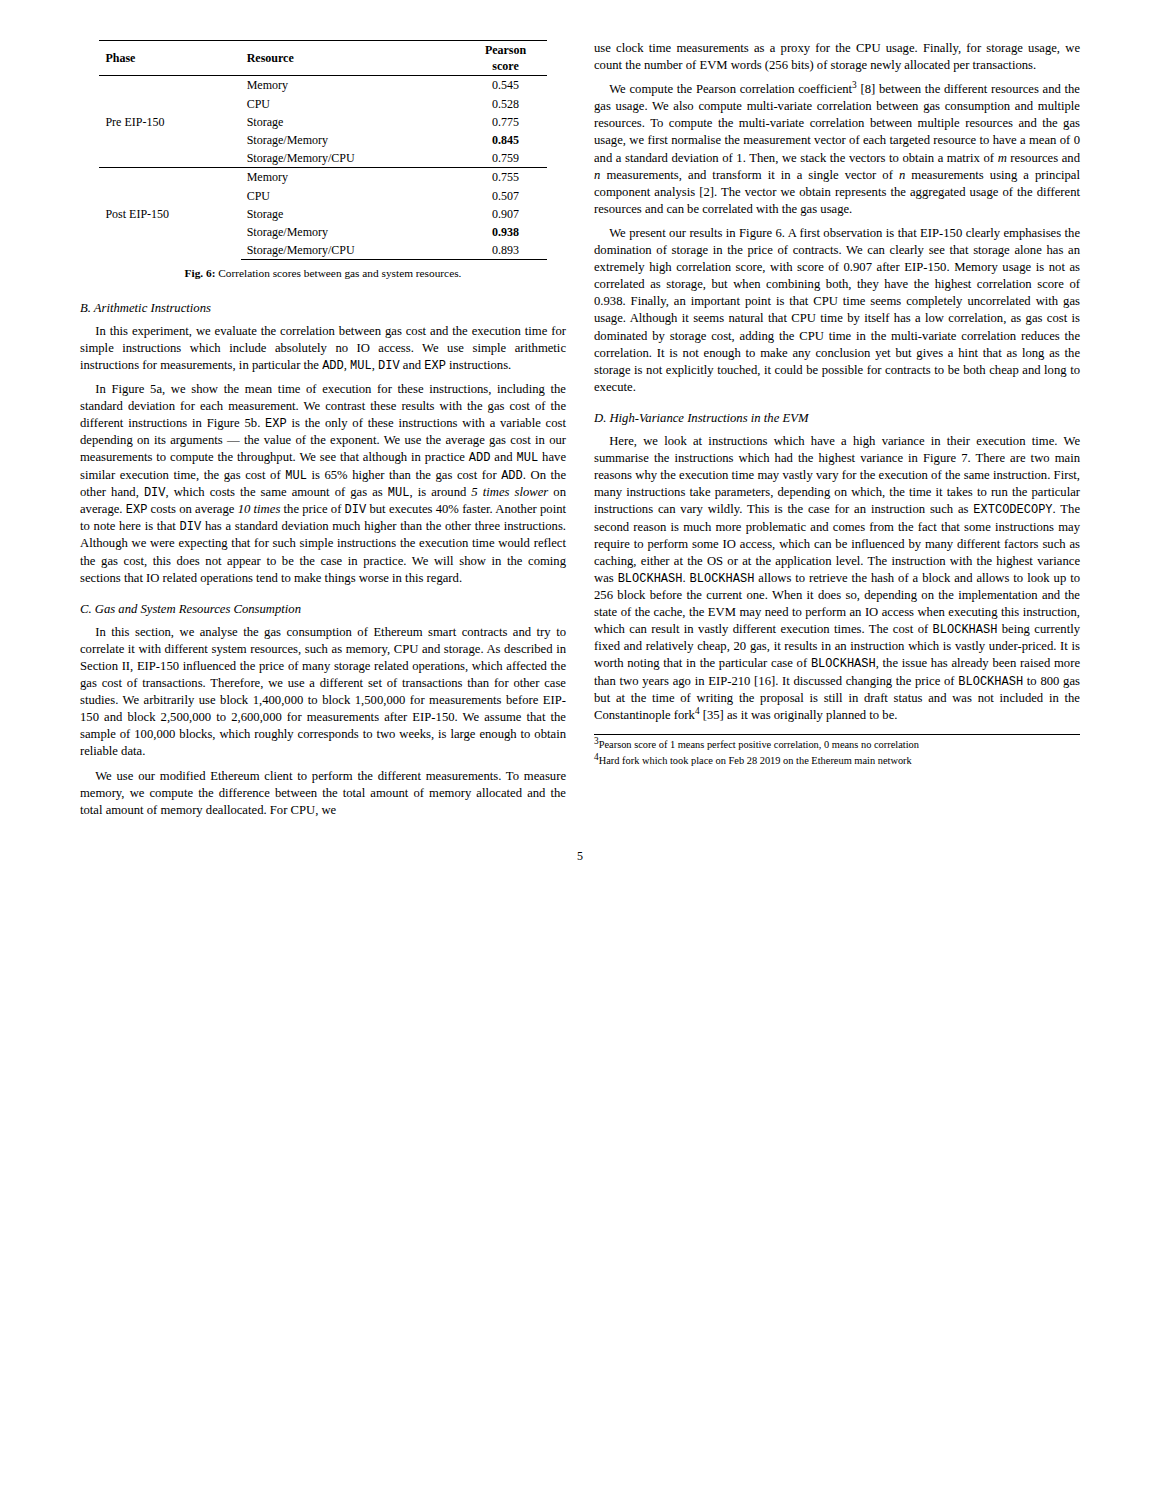| Phase | Resource | Pearson score |
| --- | --- | --- |
| Pre EIP-150 | Memory | 0.545 |
| CPU | 0.528 |
| Storage | 0.775 |
| Storage/Memory | 0.845 |
| Storage/Memory/CPU | 0.759 |
| Post EIP-150 | Memory | 0.755 |
| CPU | 0.507 |
| Storage | 0.907 |
| Storage/Memory | 0.938 |
| Storage/Memory/CPU | 0.893 |
Fig. 6: Correlation scores between gas and system resources.
B. Arithmetic Instructions
In this experiment, we evaluate the correlation between gas cost and the execution time for simple instructions which include absolutely no IO access. We use simple arithmetic instructions for measurements, in particular the ADD, MUL, DIV and EXP instructions.
In Figure 5a, we show the mean time of execution for these instructions, including the standard deviation for each measurement. We contrast these results with the gas cost of the different instructions in Figure 5b. EXP is the only of these instructions with a variable cost depending on its arguments — the value of the exponent. We use the average gas cost in our measurements to compute the throughput. We see that although in practice ADD and MUL have similar execution time, the gas cost of MUL is 65% higher than the gas cost for ADD. On the other hand, DIV, which costs the same amount of gas as MUL, is around 5 times slower on average. EXP costs on average 10 times the price of DIV but executes 40% faster. Another point to note here is that DIV has a standard deviation much higher than the other three instructions. Although we were expecting that for such simple instructions the execution time would reflect the gas cost, this does not appear to be the case in practice. We will show in the coming sections that IO related operations tend to make things worse in this regard.
C. Gas and System Resources Consumption
In this section, we analyse the gas consumption of Ethereum smart contracts and try to correlate it with different system resources, such as memory, CPU and storage. As described in Section II, EIP-150 influenced the price of many storage related operations, which affected the gas cost of transactions. Therefore, we use a different set of transactions than for other case studies. We arbitrarily use block 1,400,000 to block 1,500,000 for measurements before EIP-150 and block 2,500,000 to 2,600,000 for measurements after EIP-150. We assume that the sample of 100,000 blocks, which roughly corresponds to two weeks, is large enough to obtain reliable data.
We use our modified Ethereum client to perform the different measurements. To measure memory, we compute the difference between the total amount of memory allocated and the total amount of memory deallocated. For CPU, we
use clock time measurements as a proxy for the CPU usage. Finally, for storage usage, we count the number of EVM words (256 bits) of storage newly allocated per transactions.
We compute the Pearson correlation coefficient3 [8] between the different resources and the gas usage. We also compute multi-variate correlation between gas consumption and multiple resources. To compute the multi-variate correlation between multiple resources and the gas usage, we first normalise the measurement vector of each targeted resource to have a mean of 0 and a standard deviation of 1. Then, we stack the vectors to obtain a matrix of m resources and n measurements, and transform it in a single vector of n measurements using a principal component analysis [2]. The vector we obtain represents the aggregated usage of the different resources and can be correlated with the gas usage.
We present our results in Figure 6. A first observation is that EIP-150 clearly emphasises the domination of storage in the price of contracts. We can clearly see that storage alone has an extremely high correlation score, with score of 0.907 after EIP-150. Memory usage is not as correlated as storage, but when combining both, they have the highest correlation score of 0.938. Finally, an important point is that CPU time seems completely uncorrelated with gas usage. Although it seems natural that CPU time by itself has a low correlation, as gas cost is dominated by storage cost, adding the CPU time in the multi-variate correlation reduces the correlation. It is not enough to make any conclusion yet but gives a hint that as long as the storage is not explicitly touched, it could be possible for contracts to be both cheap and long to execute.
D. High-Variance Instructions in the EVM
Here, we look at instructions which have a high variance in their execution time. We summarise the instructions which had the highest variance in Figure 7. There are two main reasons why the execution time may vastly vary for the execution of the same instruction. First, many instructions take parameters, depending on which, the time it takes to run the particular instructions can vary wildly. This is the case for an instruction such as EXTCODECOPY. The second reason is much more problematic and comes from the fact that some instructions may require to perform some IO access, which can be influenced by many different factors such as caching, either at the OS or at the application level. The instruction with the highest variance was BLOCKHASH. BLOCKHASH allows to retrieve the hash of a block and allows to look up to 256 block before the current one. When it does so, depending on the implementation and the state of the cache, the EVM may need to perform an IO access when executing this instruction, which can result in vastly different execution times. The cost of BLOCKHASH being currently fixed and relatively cheap, 20 gas, it results in an instruction which is vastly under-priced. It is worth noting that in the particular case of BLOCKHASH, the issue has already been raised more than two years ago in EIP-210 [16]. It discussed changing the price of BLOCKHASH to 800 gas but at the time of writing the proposal is still in draft status and was not included in the Constantinople fork4 [35] as it was originally planned to be.
3Pearson score of 1 means perfect positive correlation, 0 means no correlation
4Hard fork which took place on Feb 28 2019 on the Ethereum main network
5